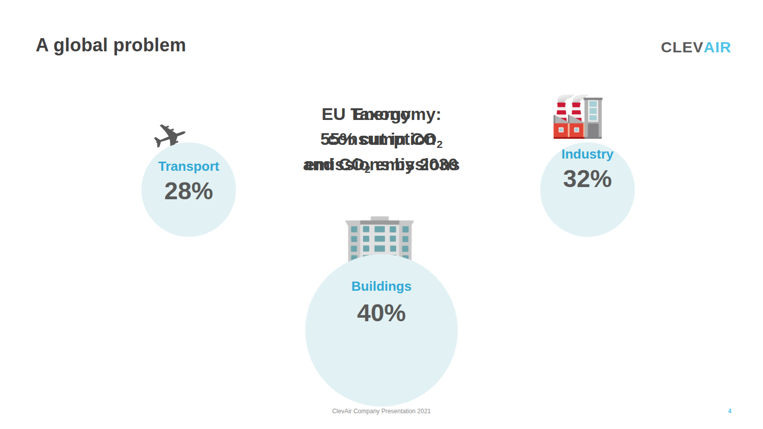A global problem
CLEVAIR
✈
🏭
🏢
Transport
28%
Industry
32%
Buildings
40%
EU Taxonomy:
55% cut in CO2
emissions by 2030
Energy
consumption
and CO2 emissions
ClevAir Company Presentation 2021
4